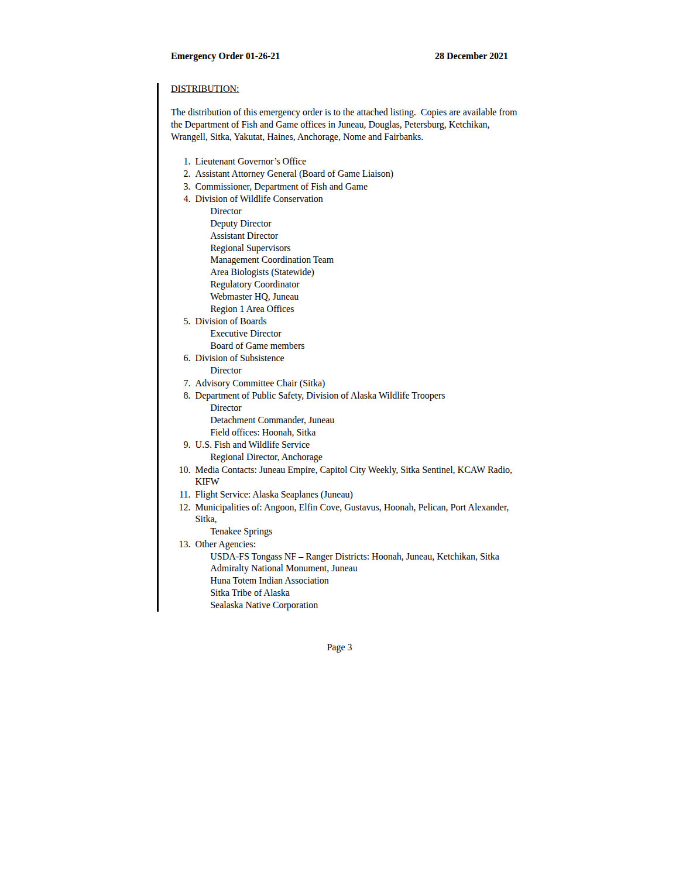Emergency Order 01-26-21 28 December 2021
DISTRIBUTION:
The distribution of this emergency order is to the attached listing. Copies are available from the Department of Fish and Game offices in Juneau, Douglas, Petersburg, Ketchikan, Wrangell, Sitka, Yakutat, Haines, Anchorage, Nome and Fairbanks.
Lieutenant Governor’s Office
Assistant Attorney General (Board of Game Liaison)
Commissioner, Department of Fish and Game
Division of Wildlife Conservation
Director
Deputy Director
Assistant Director
Regional Supervisors
Management Coordination Team
Area Biologists (Statewide)
Regulatory Coordinator
Webmaster HQ, Juneau
Region 1 Area Offices
Division of Boards
Executive Director
Board of Game members
Division of Subsistence
Director
Advisory Committee Chair (Sitka)
Department of Public Safety, Division of Alaska Wildlife Troopers
Director
Detachment Commander, Juneau
Field offices: Hoonah, Sitka
U.S. Fish and Wildlife Service
Regional Director, Anchorage
Media Contacts: Juneau Empire, Capitol City Weekly, Sitka Sentinel, KCAW Radio, KIFW
Flight Service: Alaska Seaplanes (Juneau)
Municipalities of: Angoon, Elfin Cove, Gustavus, Hoonah, Pelican, Port Alexander, Sitka,
Tenakee Springs
Other Agencies:
USDA-FS Tongass NF – Ranger Districts: Hoonah, Juneau, Ketchikan, Sitka
Admiralty National Monument, Juneau
Huna Totem Indian Association
Sitka Tribe of Alaska
Sealaska Native Corporation
Page 3